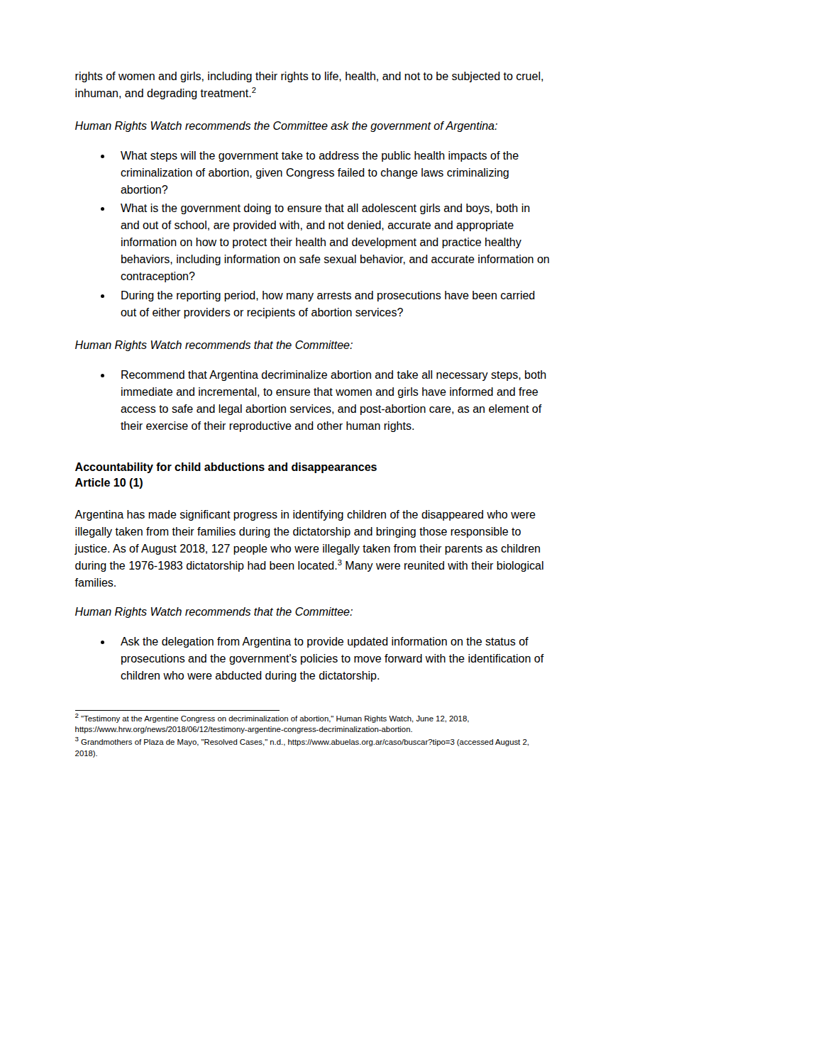rights of women and girls, including their rights to life, health, and not to be subjected to cruel, inhuman, and degrading treatment.2
Human Rights Watch recommends the Committee ask the government of Argentina:
What steps will the government take to address the public health impacts of the criminalization of abortion, given Congress failed to change laws criminalizing abortion?
What is the government doing to ensure that all adolescent girls and boys, both in and out of school, are provided with, and not denied, accurate and appropriate information on how to protect their health and development and practice healthy behaviors, including information on safe sexual behavior, and accurate information on contraception?
During the reporting period, how many arrests and prosecutions have been carried out of either providers or recipients of abortion services?
Human Rights Watch recommends that the Committee:
Recommend that Argentina decriminalize abortion and take all necessary steps, both immediate and incremental, to ensure that women and girls have informed and free access to safe and legal abortion services, and post-abortion care, as an element of their exercise of their reproductive and other human rights.
Accountability for child abductions and disappearancesArticle 10 (1)
Argentina has made significant progress in identifying children of the disappeared who were illegally taken from their families during the dictatorship and bringing those responsible to justice. As of August 2018, 127 people who were illegally taken from their parents as children during the 1976-1983 dictatorship had been located.3 Many were reunited with their biological families.
Human Rights Watch recommends that the Committee:
Ask the delegation from Argentina to provide updated information on the status of prosecutions and the government's policies to move forward with the identification of children who were abducted during the dictatorship.
2 "Testimony at the Argentine Congress on decriminalization of abortion," Human Rights Watch, June 12, 2018, https://www.hrw.org/news/2018/06/12/testimony-argentine-congress-decriminalization-abortion.
3 Grandmothers of Plaza de Mayo, "Resolved Cases," n.d., https://www.abuelas.org.ar/caso/buscar?tipo=3 (accessed August 2, 2018).